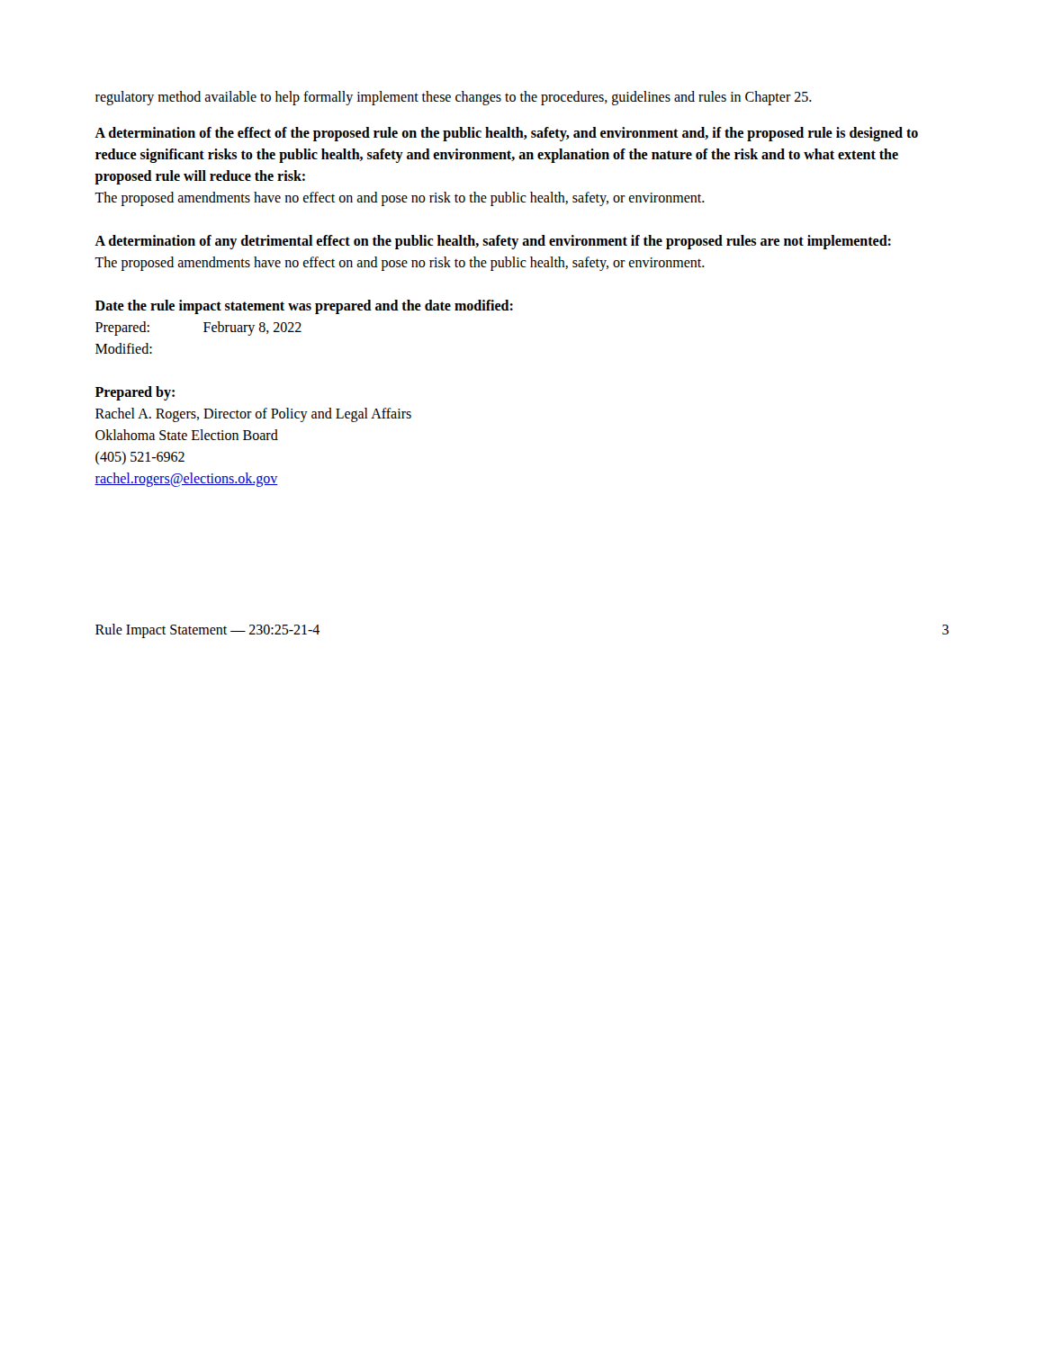regulatory method available to help formally implement these changes to the procedures, guidelines and rules in Chapter 25.
A determination of the effect of the proposed rule on the public health, safety, and environment and, if the proposed rule is designed to reduce significant risks to the public health, safety and environment, an explanation of the nature of the risk and to what extent the proposed rule will reduce the risk:
The proposed amendments have no effect on and pose no risk to the public health, safety, or environment.
A determination of any detrimental effect on the public health, safety and environment if the proposed rules are not implemented:
The proposed amendments have no effect on and pose no risk to the public health, safety, or environment.
Date the rule impact statement was prepared and the date modified:
Prepared: February 8, 2022
Modified:
Prepared by:
Rachel A. Rogers, Director of Policy and Legal Affairs
Oklahoma State Election Board
(405) 521-6962
rachel.rogers@elections.ok.gov
Rule Impact Statement — 230:25-21-4 3